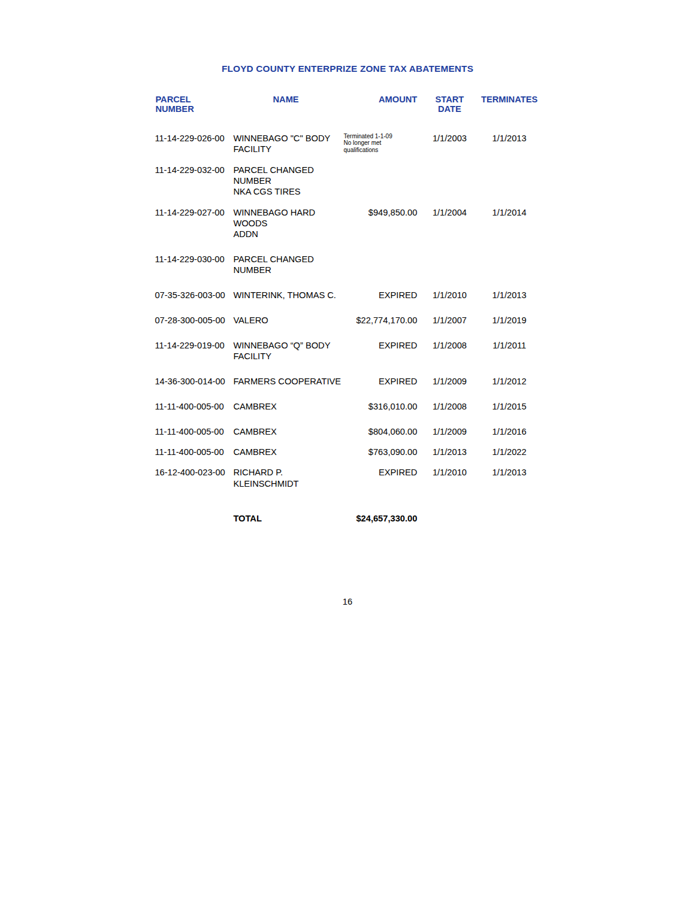FLOYD COUNTY ENTERPRIZE ZONE TAX ABATEMENTS
| PARCEL NUMBER | NAME | AMOUNT | START DATE | TERMINATES |
| --- | --- | --- | --- | --- |
| 11-14-229-026-00 | WINNEBAGO "C" BODY FACILITY | Terminated 1-1-09 No longer met qualifications | 1/1/2003 | 1/1/2013 |
| 11-14-229-032-00 | PARCEL CHANGED NUMBER NKA CGS TIRES | | | |
| 11-14-229-027-00 | WINNEBAGO HARD WOODS ADDN | $949,850.00 | 1/1/2004 | 1/1/2014 |
| 11-14-229-030-00 | PARCEL CHANGED NUMBER | | | |
| 07-35-326-003-00 | WINTERINK, THOMAS C. | EXPIRED | 1/1/2010 | 1/1/2013 |
| 07-28-300-005-00 | VALERO | $22,774,170.00 | 1/1/2007 | 1/1/2019 |
| 11-14-229-019-00 | WINNEBAGO “Q” BODY FACILITY | EXPIRED | 1/1/2008 | 1/1/2011 |
| 14-36-300-014-00 | FARMERS COOPERATIVE | EXPIRED | 1/1/2009 | 1/1/2012 |
| 11-11-400-005-00 | CAMBREX | $316,010.00 | 1/1/2008 | 1/1/2015 |
| 11-11-400-005-00 | CAMBREX | $804,060.00 | 1/1/2009 | 1/1/2016 |
| 11-11-400-005-00 | CAMBREX | $763,090.00 | 1/1/2013 | 1/1/2022 |
| 16-12-400-023-00 | RICHARD P. KLEINSCHMIDT | EXPIRED | 1/1/2010 | 1/1/2013 |
| | TOTAL | $24,657,330.00 | | |
16